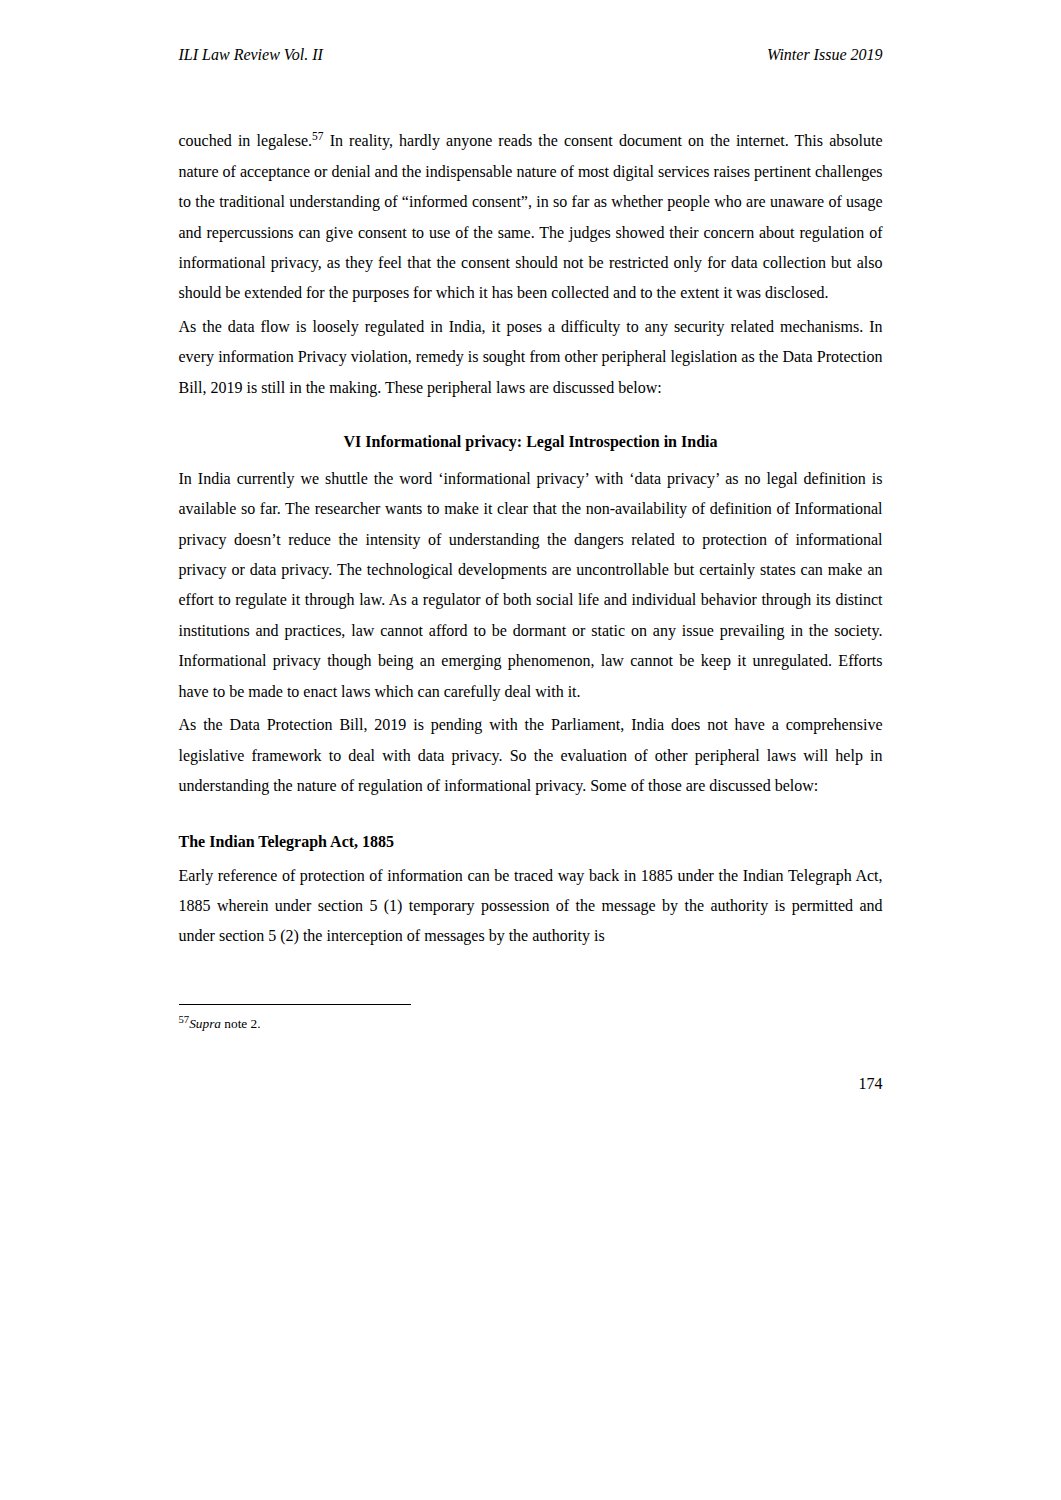ILI Law Review Vol. II Winter Issue 2019
couched in legalese.57 In reality, hardly anyone reads the consent document on the internet. This absolute nature of acceptance or denial and the indispensable nature of most digital services raises pertinent challenges to the traditional understanding of “informed consent”, in so far as whether people who are unaware of usage and repercussions can give consent to use of the same. The judges showed their concern about regulation of informational privacy, as they feel that the consent should not be restricted only for data collection but also should be extended for the purposes for which it has been collected and to the extent it was disclosed.
As the data flow is loosely regulated in India, it poses a difficulty to any security related mechanisms. In every information Privacy violation, remedy is sought from other peripheral legislation as the Data Protection Bill, 2019 is still in the making. These peripheral laws are discussed below:
VI Informational privacy: Legal Introspection in India
In India currently we shuttle the word ‘informational privacy’ with ‘data privacy’ as no legal definition is available so far. The researcher wants to make it clear that the non-availability of definition of Informational privacy doesn’t reduce the intensity of understanding the dangers related to protection of informational privacy or data privacy. The technological developments are uncontrollable but certainly states can make an effort to regulate it through law. As a regulator of both social life and individual behavior through its distinct institutions and practices, law cannot afford to be dormant or static on any issue prevailing in the society. Informational privacy though being an emerging phenomenon, law cannot be keep it unregulated. Efforts have to be made to enact laws which can carefully deal with it.
As the Data Protection Bill, 2019 is pending with the Parliament, India does not have a comprehensive legislative framework to deal with data privacy. So the evaluation of other peripheral laws will help in understanding the nature of regulation of informational privacy. Some of those are discussed below:
The Indian Telegraph Act, 1885
Early reference of protection of information can be traced way back in 1885 under the Indian Telegraph Act, 1885 wherein under section 5 (1) temporary possession of the message by the authority is permitted and under section 5 (2) the interception of messages by the authority is
57 Supra note 2.
174